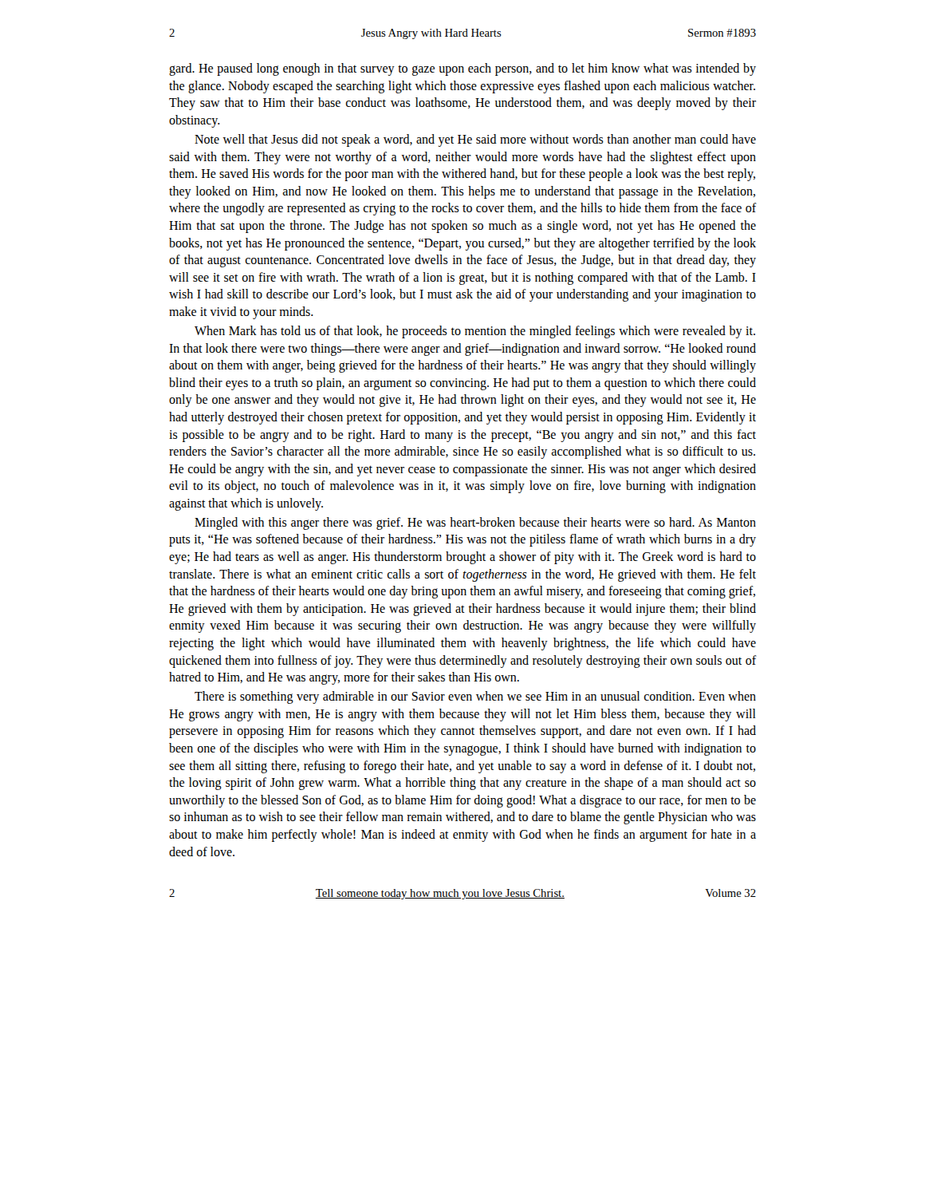2 Jesus Angry with Hard Hearts Sermon #1893
gard. He paused long enough in that survey to gaze upon each person, and to let him know what was intended by the glance. Nobody escaped the searching light which those expressive eyes flashed upon each malicious watcher. They saw that to Him their base conduct was loathsome, He understood them, and was deeply moved by their obstinacy.
Note well that Jesus did not speak a word, and yet He said more without words than another man could have said with them. They were not worthy of a word, neither would more words have had the slightest effect upon them. He saved His words for the poor man with the withered hand, but for these people a look was the best reply, they looked on Him, and now He looked on them. This helps me to understand that passage in the Revelation, where the ungodly are represented as crying to the rocks to cover them, and the hills to hide them from the face of Him that sat upon the throne. The Judge has not spoken so much as a single word, not yet has He opened the books, not yet has He pronounced the sentence, “Depart, you cursed,” but they are altogether terrified by the look of that august countenance. Concentrated love dwells in the face of Jesus, the Judge, but in that dread day, they will see it set on fire with wrath. The wrath of a lion is great, but it is nothing compared with that of the Lamb. I wish I had skill to describe our Lord’s look, but I must ask the aid of your understanding and your imagination to make it vivid to your minds.
When Mark has told us of that look, he proceeds to mention the mingled feelings which were revealed by it. In that look there were two things—there were anger and grief—indignation and inward sorrow. “He looked round about on them with anger, being grieved for the hardness of their hearts.” He was angry that they should willingly blind their eyes to a truth so plain, an argument so convincing. He had put to them a question to which there could only be one answer and they would not give it, He had thrown light on their eyes, and they would not see it, He had utterly destroyed their chosen pretext for opposition, and yet they would persist in opposing Him. Evidently it is possible to be angry and to be right. Hard to many is the precept, “Be you angry and sin not,” and this fact renders the Savior’s character all the more admirable, since He so easily accomplished what is so difficult to us. He could be angry with the sin, and yet never cease to compassionate the sinner. His was not anger which desired evil to its object, no touch of malevolence was in it, it was simply love on fire, love burning with indignation against that which is unlovely.
Mingled with this anger there was grief. He was heart-broken because their hearts were so hard. As Manton puts it, “He was softened because of their hardness.” His was not the pitiless flame of wrath which burns in a dry eye; He had tears as well as anger. His thunderstorm brought a shower of pity with it. The Greek word is hard to translate. There is what an eminent critic calls a sort of togetherness in the word, He grieved with them. He felt that the hardness of their hearts would one day bring upon them an awful misery, and foreseeing that coming grief, He grieved with them by anticipation. He was grieved at their hardness because it would injure them; their blind enmity vexed Him because it was securing their own destruction. He was angry because they were willfully rejecting the light which would have illuminated them with heavenly brightness, the life which could have quickened them into fullness of joy. They were thus determinedly and resolutely destroying their own souls out of hatred to Him, and He was angry, more for their sakes than His own.
There is something very admirable in our Savior even when we see Him in an unusual condition. Even when He grows angry with men, He is angry with them because they will not let Him bless them, because they will persevere in opposing Him for reasons which they cannot themselves support, and dare not even own. If I had been one of the disciples who were with Him in the synagogue, I think I should have burned with indignation to see them all sitting there, refusing to forego their hate, and yet unable to say a word in defense of it. I doubt not, the loving spirit of John grew warm. What a horrible thing that any creature in the shape of a man should act so unworthily to the blessed Son of God, as to blame Him for doing good! What a disgrace to our race, for men to be so inhuman as to wish to see their fellow man remain withered, and to dare to blame the gentle Physician who was about to make him perfectly whole! Man is indeed at enmity with God when he finds an argument for hate in a deed of love.
2 Tell someone today how much you love Jesus Christ. Volume 32